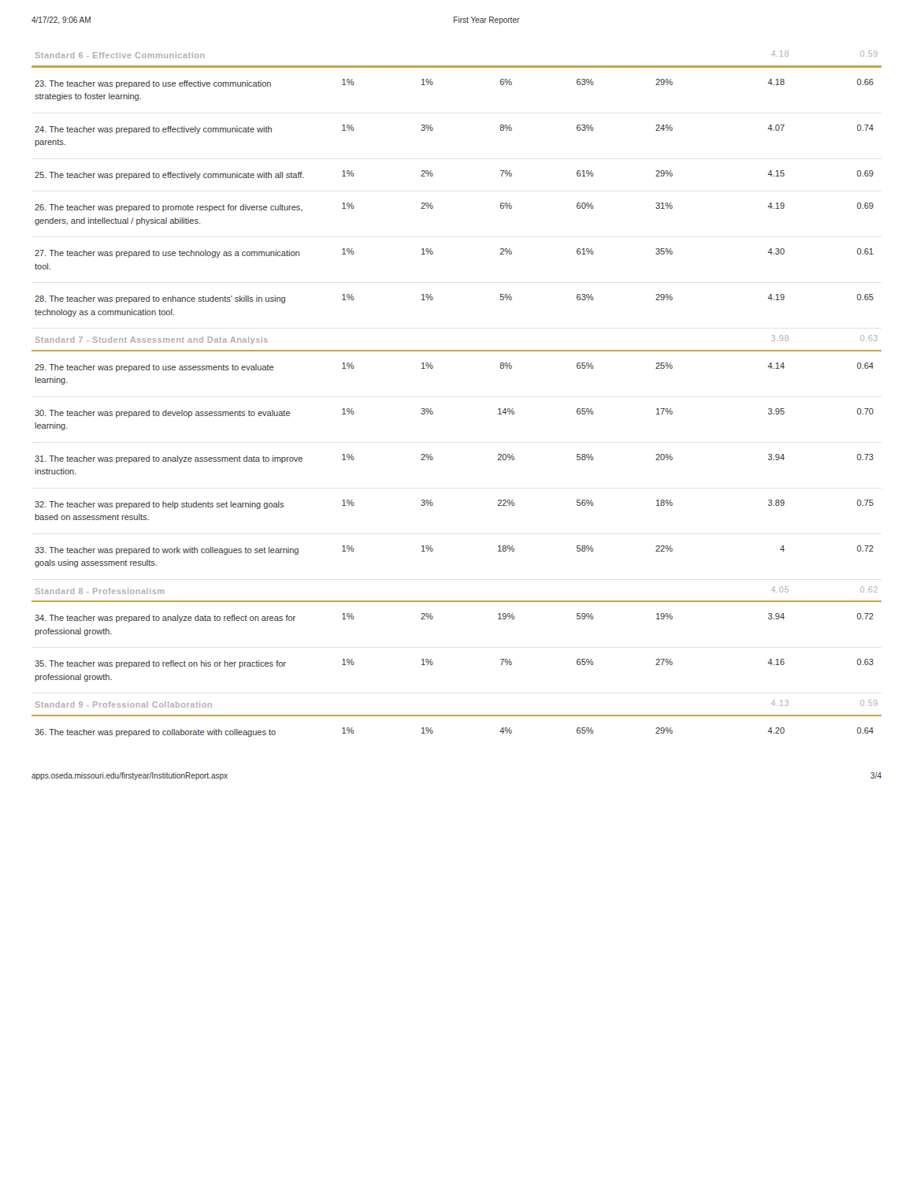4/17/22, 9:06 AM
First Year Reporter
| Standard 6 - Effective Communication | | | | | | 4.18 | 0.59 |
| 23. The teacher was prepared to use effective communication strategies to foster learning. | 1% | 1% | 6% | 63% | 29% | 4.18 | 0.66 |
| 24. The teacher was prepared to effectively communicate with parents. | 1% | 3% | 8% | 63% | 24% | 4.07 | 0.74 |
| 25. The teacher was prepared to effectively communicate with all staff. | 1% | 2% | 7% | 61% | 29% | 4.15 | 0.69 |
| 26. The teacher was prepared to promote respect for diverse cultures, genders, and intellectual / physical abilities. | 1% | 2% | 6% | 60% | 31% | 4.19 | 0.69 |
| 27. The teacher was prepared to use technology as a communication tool. | 1% | 1% | 2% | 61% | 35% | 4.30 | 0.61 |
| 28. The teacher was prepared to enhance students' skills in using technology as a communication tool. | 1% | 1% | 5% | 63% | 29% | 4.19 | 0.65 |
| Standard 7 - Student Assessment and Data Analysis | | | | | | 3.98 | 0.63 |
| 29. The teacher was prepared to use assessments to evaluate learning. | 1% | 1% | 8% | 65% | 25% | 4.14 | 0.64 |
| 30. The teacher was prepared to develop assessments to evaluate learning. | 1% | 3% | 14% | 65% | 17% | 3.95 | 0.70 |
| 31. The teacher was prepared to analyze assessment data to improve instruction. | 1% | 2% | 20% | 58% | 20% | 3.94 | 0.73 |
| 32. The teacher was prepared to help students set learning goals based on assessment results. | 1% | 3% | 22% | 56% | 18% | 3.89 | 0.75 |
| 33. The teacher was prepared to work with colleagues to set learning goals using assessment results. | 1% | 1% | 18% | 58% | 22% | 4 | 0.72 |
| Standard 8 - Professionalism | | | | | | 4.05 | 0.62 |
| 34. The teacher was prepared to analyze data to reflect on areas for professional growth. | 1% | 2% | 19% | 59% | 19% | 3.94 | 0.72 |
| 35. The teacher was prepared to reflect on his or her practices for professional growth. | 1% | 1% | 7% | 65% | 27% | 4.16 | 0.63 |
| Standard 9 - Professional Collaboration | | | | | | 4.13 | 0.59 |
| 36. The teacher was prepared to collaborate with colleagues to | 1% | 1% | 4% | 65% | 29% | 4.20 | 0.64 |
apps.oseda.missouri.edu/firstyear/InstitutionReport.aspx
3/4